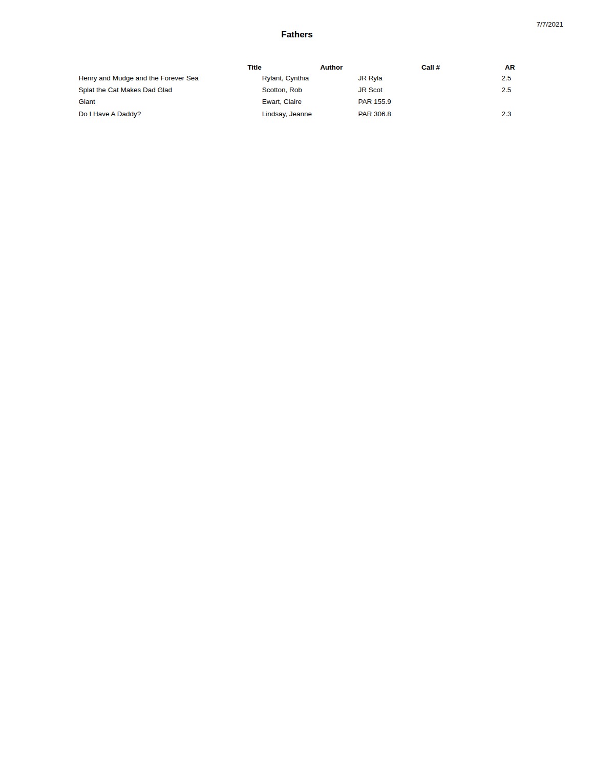7/7/2021
Fathers
| Title | Author | Call # | AR |
| --- | --- | --- | --- |
| Henry and Mudge and the Forever Sea | Rylant, Cynthia | JR Ryla | 2.5 |
| Splat the Cat Makes Dad Glad | Scotton, Rob | JR Scot | 2.5 |
| Giant | Ewart, Claire | PAR 155.9 | |
| Do I Have A Daddy? | Lindsay, Jeanne | PAR 306.8 | 2.3 |